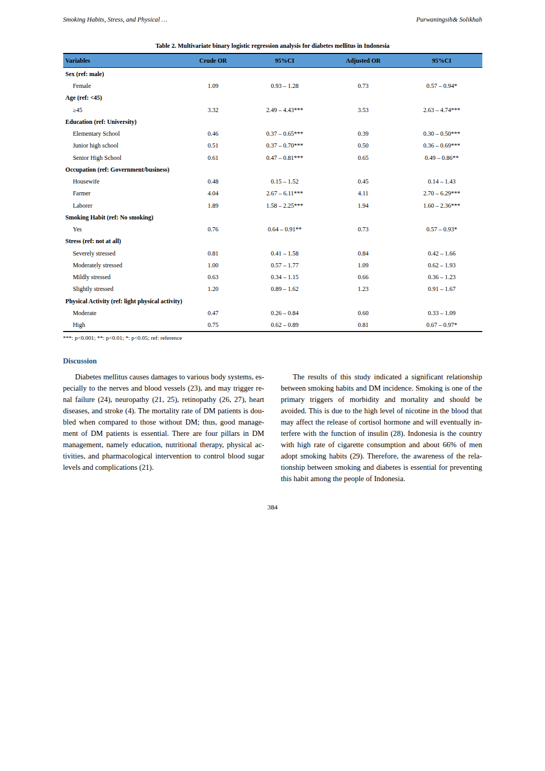Smoking Habits, Stress, and Physical …
Purwaningsih& Solikhah
Table 2. Multivariate binary logistic regression analysis for diabetes mellitus in Indonesia
| Variables | Crude OR | 95%CI | Adjusted OR | 95%CI |
| --- | --- | --- | --- | --- |
| Sex (ref: male) |
| Female | 1.09 | 0.93 – 1.28 | 0.73 | 0.57 – 0.94* |
| Age (ref: <45) |
| ≥45 | 3.32 | 2.49 – 4.43*** | 3.53 | 2.63 – 4.74*** |
| Education (ref: University) |
| Elementary School | 0.46 | 0.37 – 0.65*** | 0.39 | 0.30 – 0.50*** |
| Junior high school | 0.51 | 0.37 – 0.70*** | 0.50 | 0.36 – 0.69*** |
| Senior High School | 0.61 | 0.47 – 0.81*** | 0.65 | 0.49 – 0.86** |
| Occupation (ref: Government/business) |
| Housewife | 0.48 | 0.15 – 1.52 | 0.45 | 0.14 – 1.43 |
| Farmer | 4.04 | 2.67 – 6.11*** | 4.11 | 2.70 – 6.29*** |
| Laborer | 1.89 | 1.58 – 2.25*** | 1.94 | 1.60 – 2.36*** |
| Smoking Habit (ref: No smoking) |
| Yes | 0.76 | 0.64 – 0.91** | 0.73 | 0.57 – 0.93* |
| Stress (ref: not at all) |
| Severely stressed | 0.81 | 0.41 – 1.58 | 0.84 | 0.42 – 1.66 |
| Moderately stressed | 1.00 | 0.57 – 1.77 | 1.09 | 0.62 – 1.93 |
| Mildly stressed | 0.63 | 0.34 – 1.15 | 0.66 | 0.36 – 1.23 |
| Slightly stressed | 1.20 | 0.89 – 1.62 | 1.23 | 0.91 – 1.67 |
| Physical Activity (ref: light physical activity) |
| Moderate | 0.47 | 0.26 – 0.84 | 0.60 | 0.33 – 1.09 |
| High | 0.75 | 0.62 – 0.89 | 0.81 | 0.67 – 0.97* |
***: p<0.001; **: p<0.01; *: p<0.05; ref: reference
Discussion
Diabetes mellitus causes damages to various body systems, especially to the nerves and blood vessels (23), and may trigger renal failure (24), neuropathy (21, 25), retinopathy (26, 27), heart diseases, and stroke (4). The mortality rate of DM patients is doubled when compared to those without DM; thus, good management of DM patients is essential. There are four pillars in DM management, namely education, nutritional therapy, physical activities, and pharmacological intervention to control blood sugar levels and complications (21).
The results of this study indicated a significant relationship between smoking habits and DM incidence. Smoking is one of the primary triggers of morbidity and mortality and should be avoided. This is due to the high level of nicotine in the blood that may affect the release of cortisol hormone and will eventually interfere with the function of insulin (28). Indonesia is the country with high rate of cigarette consumption and about 66% of men adopt smoking habits (29). Therefore, the awareness of the relationship between smoking and diabetes is essential for preventing this habit among the people of Indonesia.
384